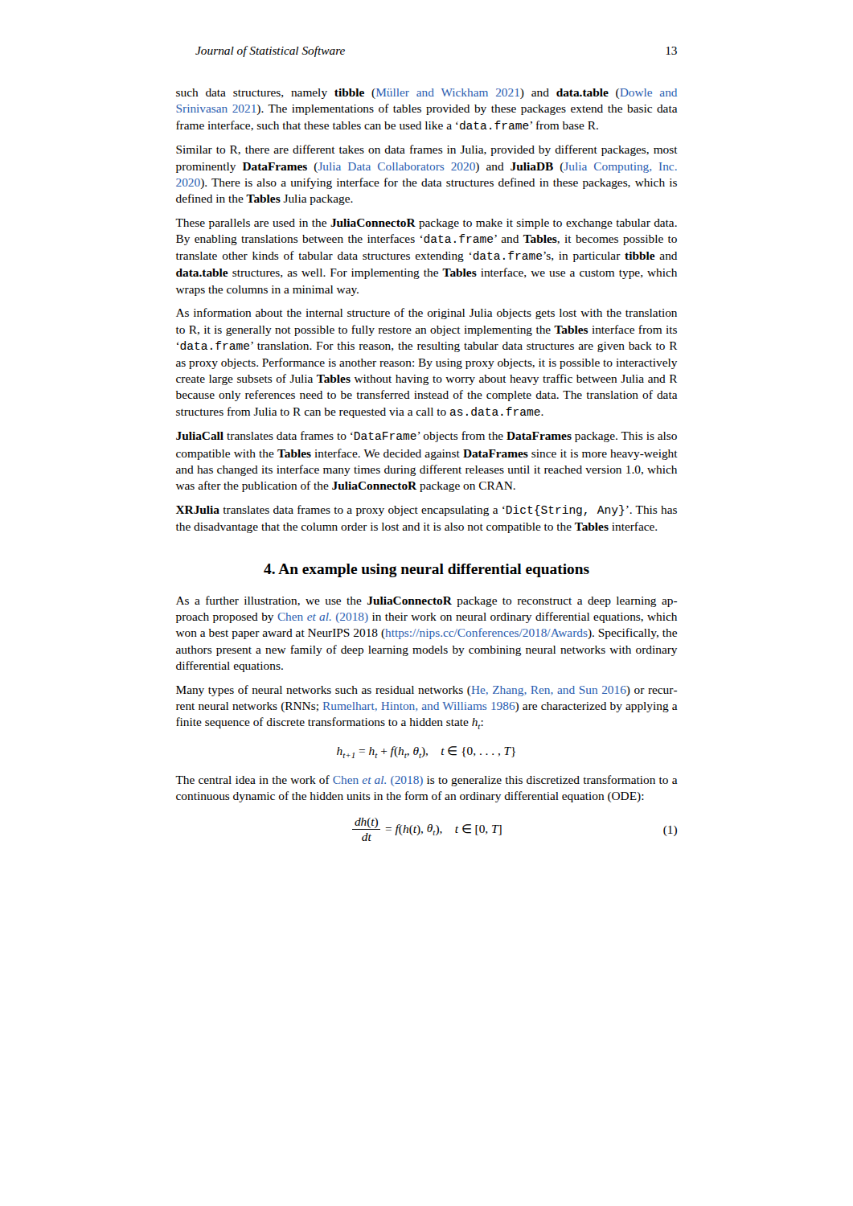Journal of Statistical Software 13
such data structures, namely tibble (Müller and Wickham 2021) and data.table (Dowle and Srinivasan 2021). The implementations of tables provided by these packages extend the basic data frame interface, such that these tables can be used like a ‘data.frame’ from base R.
Similar to R, there are different takes on data frames in Julia, provided by different packages, most prominently DataFrames (Julia Data Collaborators 2020) and JuliaDB (Julia Computing, Inc. 2020). There is also a unifying interface for the data structures defined in these packages, which is defined in the Tables Julia package.
These parallels are used in the JuliaConnectoR package to make it simple to exchange tabular data. By enabling translations between the interfaces ‘data.frame’ and Tables, it becomes possible to translate other kinds of tabular data structures extending ‘data.frame’s, in particular tibble and data.table structures, as well. For implementing the Tables interface, we use a custom type, which wraps the columns in a minimal way.
As information about the internal structure of the original Julia objects gets lost with the translation to R, it is generally not possible to fully restore an object implementing the Tables interface from its ‘data.frame’ translation. For this reason, the resulting tabular data structures are given back to R as proxy objects. Performance is another reason: By using proxy objects, it is possible to interactively create large subsets of Julia Tables without having to worry about heavy traffic between Julia and R because only references need to be transferred instead of the complete data. The translation of data structures from Julia to R can be requested via a call to as.data.frame.
JuliaCall translates data frames to ‘DataFrame’ objects from the DataFrames package. This is also compatible with the Tables interface. We decided against DataFrames since it is more heavy-weight and has changed its interface many times during different releases until it reached version 1.0, which was after the publication of the JuliaConnectoR package on CRAN.
XRJulia translates data frames to a proxy object encapsulating a ‘Dict{String, Any}’. This has the disadvantage that the column order is lost and it is also not compatible to the Tables interface.
4. An example using neural differential equations
As a further illustration, we use the JuliaConnectoR package to reconstruct a deep learning approach proposed by Chen et al. (2018) in their work on neural ordinary differential equations, which won a best paper award at NeurIPS 2018 (https://nips.cc/Conferences/2018/Awards). Specifically, the authors present a new family of deep learning models by combining neural networks with ordinary differential equations.
Many types of neural networks such as residual networks (He, Zhang, Ren, and Sun 2016) or recurrent neural networks (RNNs; Rumelhart, Hinton, and Williams 1986) are characterized by applying a finite sequence of discrete transformations to a hidden state ht:
ht+1 = ht + f(ht, θt), t ∈ {0, . . . , T}
The central idea in the work of Chen et al. (2018) is to generalize this discretized transformation to a continuous dynamic of the hidden units in the form of an ordinary differential equation (ODE):
dh(t) dt = f(h(t), θt), t ∈ [0, T] (1)